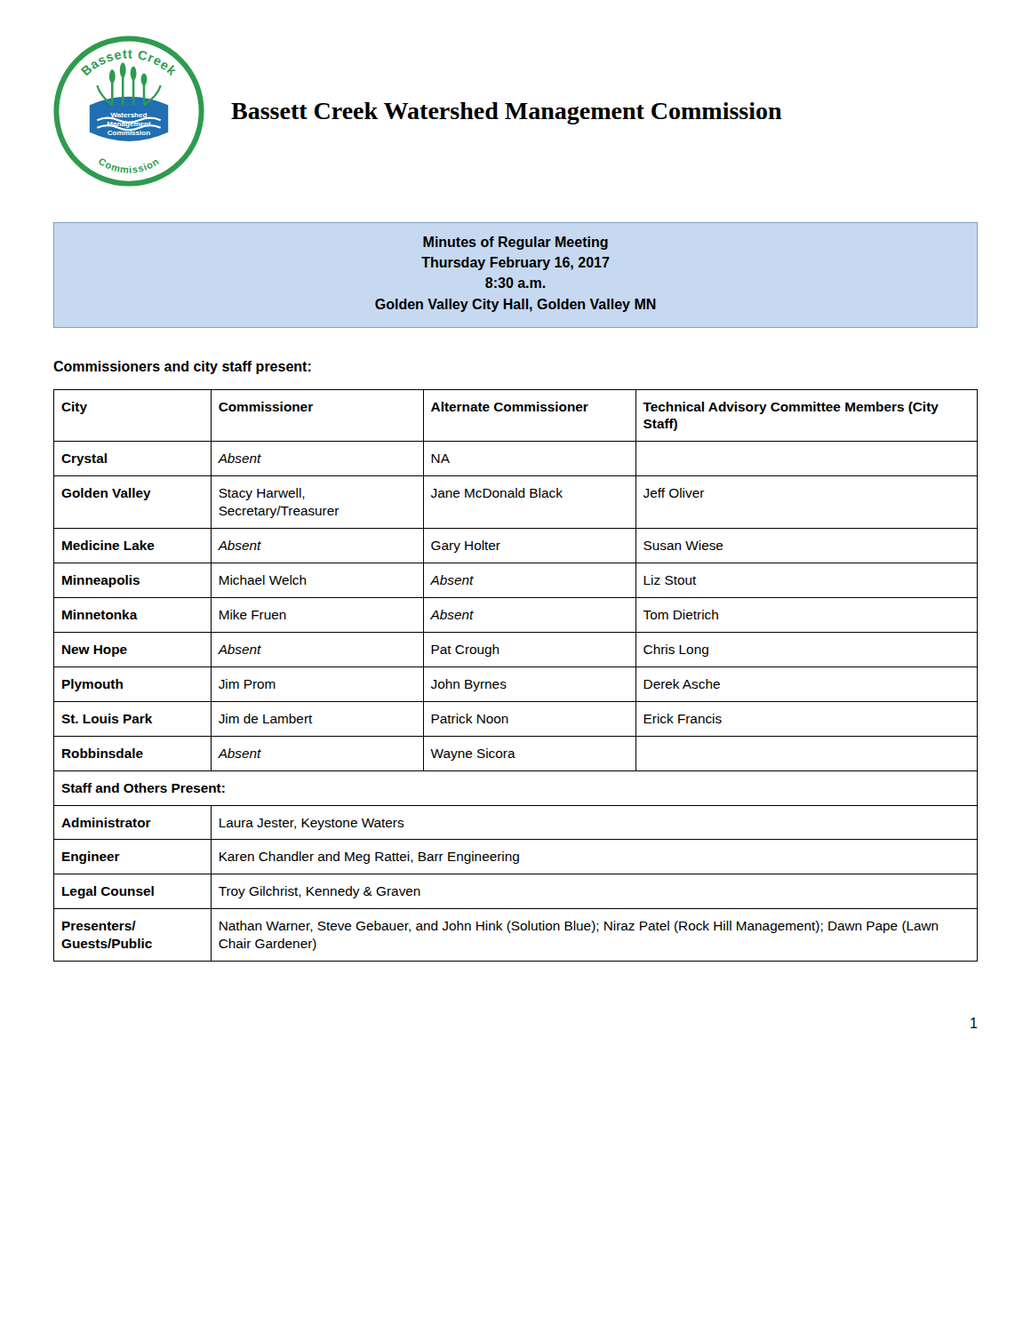Bassett Creek Watershed Management Commission Commission
Bassett Creek Watershed Management Commission
Minutes of Regular Meeting
Thursday February 16, 2017
8:30 a.m.
Golden Valley City Hall, Golden Valley MN
Commissioners and city staff present:
| City | Commissioner | Alternate Commissioner | Technical Advisory Committee Members (City Staff) |
| --- | --- | --- | --- |
| Crystal | Absent | NA | |
| Golden Valley | Stacy Harwell, Secretary/Treasurer | Jane McDonald Black | Jeff Oliver |
| Medicine Lake | Absent | Gary Holter | Susan Wiese |
| Minneapolis | Michael Welch | Absent | Liz Stout |
| Minnetonka | Mike Fruen | Absent | Tom Dietrich |
| New Hope | Absent | Pat Crough | Chris Long |
| Plymouth | Jim Prom | John Byrnes | Derek Asche |
| St. Louis Park | Jim de Lambert | Patrick Noon | Erick Francis |
| Robbinsdale | Absent | Wayne Sicora | |
| Staff and Others Present: |
| Administrator | Laura Jester, Keystone Waters |
| Engineer | Karen Chandler and Meg Rattei, Barr Engineering |
| Legal Counsel | Troy Gilchrist, Kennedy & Graven |
| Presenters/ Guests/Public | Nathan Warner, Steve Gebauer, and John Hink (Solution Blue); Niraz Patel (Rock Hill Management); Dawn Pape (Lawn Chair Gardener) |
1